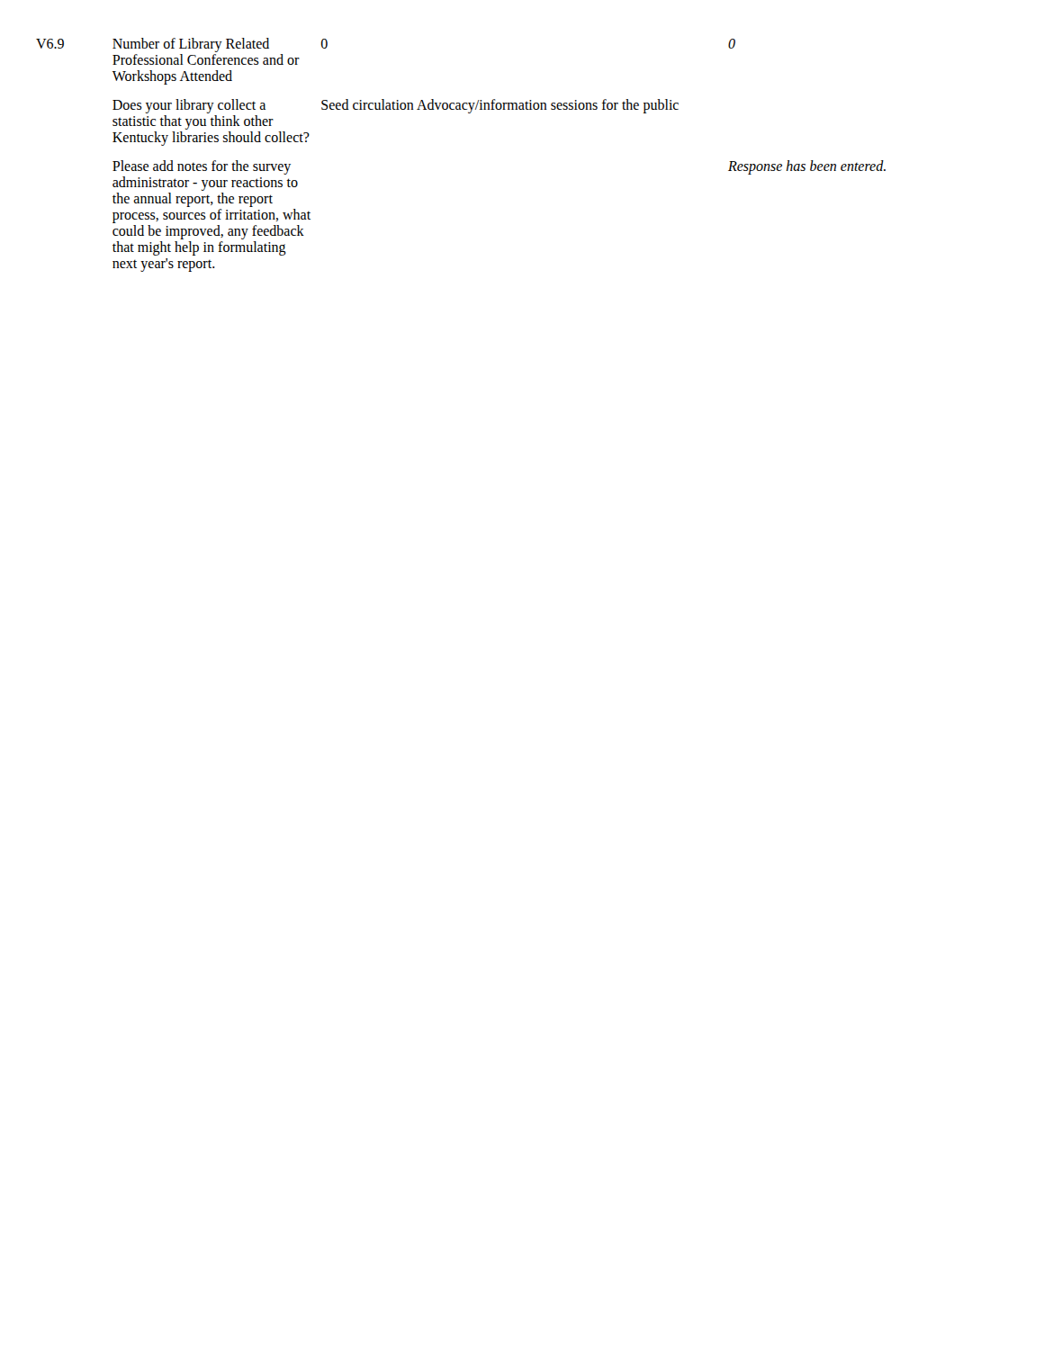| V6.9 | Number of Library Related Professional Conferences and or Workshops Attended | 0 | 0 |
| | Does your library collect a statistic that you think other Kentucky libraries should collect? | Seed circulation Advocacy/information sessions for the public | |
| | Please add notes for the survey administrator - your reactions to the annual report, the report process, sources of irritation, what could be improved, any feedback that might help in formulating next year's report. | | Response has been entered. |